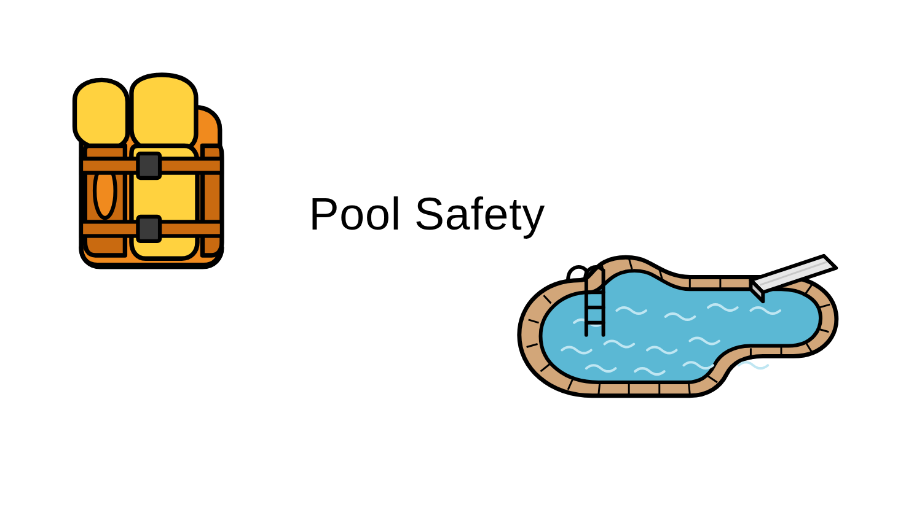Pool Safety